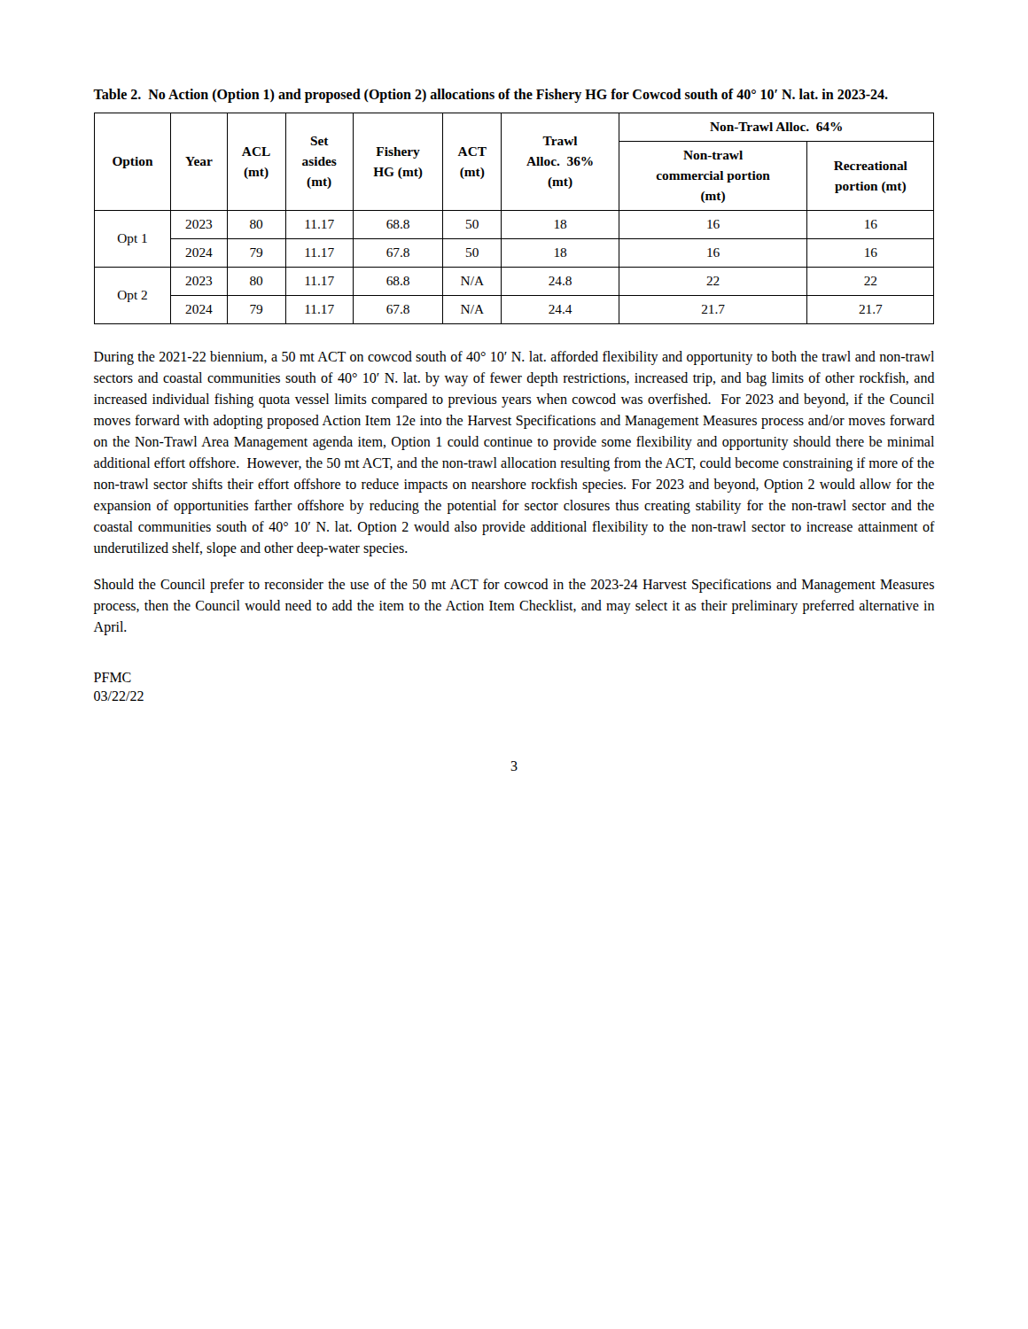Table 2. No Action (Option 1) and proposed (Option 2) allocations of the Fishery HG for Cowcod south of 40° 10′ N. lat. in 2023-24.
| Option | Year | ACL (mt) | Set asides (mt) | Fishery HG (mt) | ACT (mt) | Trawl Alloc. 36% (mt) | Non-Trawl Alloc. 64% |
| --- | --- | --- | --- | --- | --- | --- | --- |
| Non-trawl commercial portion (mt) | Recreational portion (mt) |
| Opt 1 | 2023 | 80 | 11.17 | 68.8 | 50 | 18 | 16 | 16 |
| 2024 | 79 | 11.17 | 67.8 | 50 | 18 | 16 | 16 |
| Opt 2 | 2023 | 80 | 11.17 | 68.8 | N/A | 24.8 | 22 | 22 |
| 2024 | 79 | 11.17 | 67.8 | N/A | 24.4 | 21.7 | 21.7 |
During the 2021-22 biennium, a 50 mt ACT on cowcod south of 40° 10′ N. lat. afforded flexibility and opportunity to both the trawl and non-trawl sectors and coastal communities south of 40° 10′ N. lat. by way of fewer depth restrictions, increased trip, and bag limits of other rockfish, and increased individual fishing quota vessel limits compared to previous years when cowcod was overfished. For 2023 and beyond, if the Council moves forward with adopting proposed Action Item 12e into the Harvest Specifications and Management Measures process and/or moves forward on the Non-Trawl Area Management agenda item, Option 1 could continue to provide some flexibility and opportunity should there be minimal additional effort offshore. However, the 50 mt ACT, and the non-trawl allocation resulting from the ACT, could become constraining if more of the non-trawl sector shifts their effort offshore to reduce impacts on nearshore rockfish species. For 2023 and beyond, Option 2 would allow for the expansion of opportunities farther offshore by reducing the potential for sector closures thus creating stability for the non-trawl sector and the coastal communities south of 40° 10′ N. lat. Option 2 would also provide additional flexibility to the non-trawl sector to increase attainment of underutilized shelf, slope and other deep-water species.
Should the Council prefer to reconsider the use of the 50 mt ACT for cowcod in the 2023-24 Harvest Specifications and Management Measures process, then the Council would need to add the item to the Action Item Checklist, and may select it as their preliminary preferred alternative in April.
PFMC
03/22/22
3